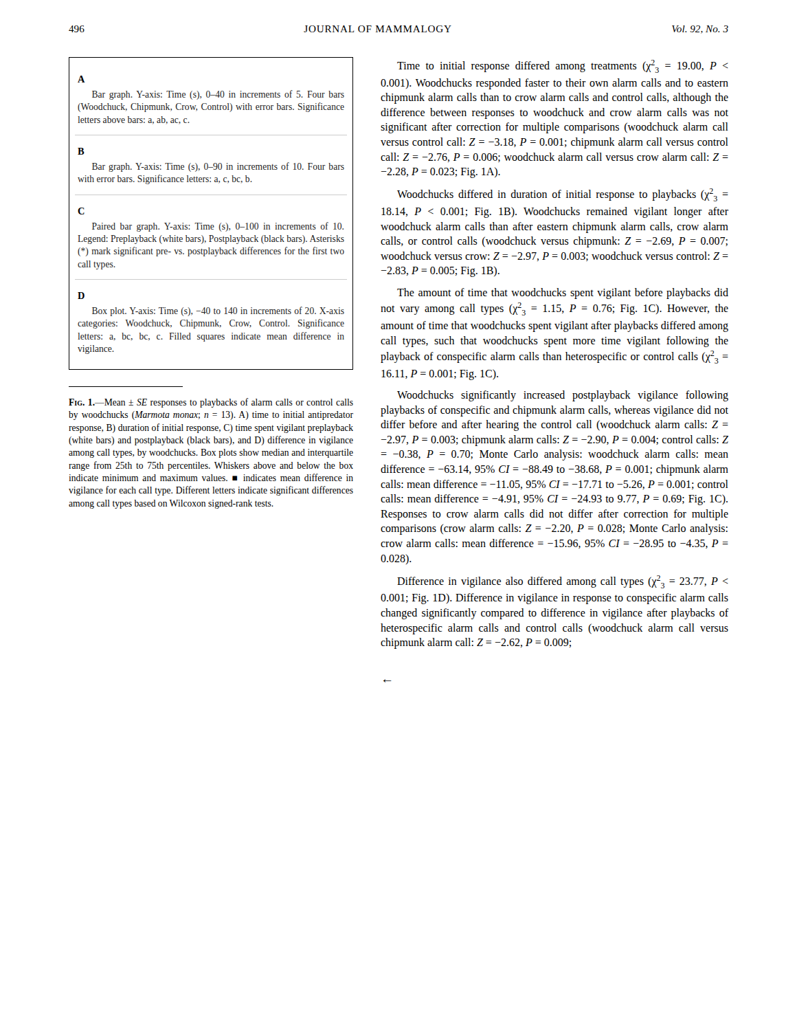496 JOURNAL OF MAMMALOGY Vol. 92, No. 3
A
Bar graph. Y-axis: Time (s), 0–40 in increments of 5. Four bars (Woodchuck, Chipmunk, Crow, Control) with error bars. Significance letters above bars: a, ab, ac, c.
B
Bar graph. Y-axis: Time (s), 0–90 in increments of 10. Four bars with error bars. Significance letters: a, c, bc, b.
C
Paired bar graph. Y-axis: Time (s), 0–100 in increments of 10. Legend: Preplayback (white bars), Postplayback (black bars). Asterisks (*) mark significant pre- vs. postplayback differences for the first two call types.
D
Box plot. Y-axis: Time (s), −40 to 140 in increments of 20. X-axis categories: Woodchuck, Chipmunk, Crow, Control. Significance letters: a, bc, bc, c. Filled squares indicate mean difference in vigilance.
Fig. 1.—Mean ± SE responses to playbacks of alarm calls or control calls by woodchucks (Marmota monax; n = 13). A) time to initial antipredator response, B) duration of initial response, C) time spent vigilant preplayback (white bars) and postplayback (black bars), and D) difference in vigilance among call types, by woodchucks. Box plots show median and interquartile range from 25th to 75th percentiles. Whiskers above and below the box indicate minimum and maximum values. ■ indicates mean difference in vigilance for each call type. Different letters indicate significant differences among call types based on Wilcoxon signed-rank tests.
Time to initial response differed among treatments (χ23 = 19.00, P < 0.001). Woodchucks responded faster to their own alarm calls and to eastern chipmunk alarm calls than to crow alarm calls and control calls, although the difference between responses to woodchuck and crow alarm calls was not significant after correction for multiple comparisons (woodchuck alarm call versus control call: Z = −3.18, P = 0.001; chipmunk alarm call versus control call: Z = −2.76, P = 0.006; woodchuck alarm call versus crow alarm call: Z = −2.28, P = 0.023; Fig. 1A).
Woodchucks differed in duration of initial response to playbacks (χ23 = 18.14, P < 0.001; Fig. 1B). Woodchucks remained vigilant longer after woodchuck alarm calls than after eastern chipmunk alarm calls, crow alarm calls, or control calls (woodchuck versus chipmunk: Z = −2.69, P = 0.007; woodchuck versus crow: Z = −2.97, P = 0.003; woodchuck versus control: Z = −2.83, P = 0.005; Fig. 1B).
The amount of time that woodchucks spent vigilant before playbacks did not vary among call types (χ23 = 1.15, P = 0.76; Fig. 1C). However, the amount of time that woodchucks spent vigilant after playbacks differed among call types, such that woodchucks spent more time vigilant following the playback of conspecific alarm calls than heterospecific or control calls (χ23 = 16.11, P = 0.001; Fig. 1C).
Woodchucks significantly increased postplayback vigilance following playbacks of conspecific and chipmunk alarm calls, whereas vigilance did not differ before and after hearing the control call (woodchuck alarm calls: Z = −2.97, P = 0.003; chipmunk alarm calls: Z = −2.90, P = 0.004; control calls: Z = −0.38, P = 0.70; Monte Carlo analysis: woodchuck alarm calls: mean difference = −63.14, 95% CI = −88.49 to −38.68, P = 0.001; chipmunk alarm calls: mean difference = −11.05, 95% CI = −17.71 to −5.26, P = 0.001; control calls: mean difference = −4.91, 95% CI = −24.93 to 9.77, P = 0.69; Fig. 1C). Responses to crow alarm calls did not differ after correction for multiple comparisons (crow alarm calls: Z = −2.20, P = 0.028; Monte Carlo analysis: crow alarm calls: mean difference = −15.96, 95% CI = −28.95 to −4.35, P = 0.028).
Difference in vigilance also differed among call types (χ23 = 23.77, P < 0.001; Fig. 1D). Difference in vigilance in response to conspecific alarm calls changed significantly compared to difference in vigilance after playbacks of heterospecific alarm calls and control calls (woodchuck alarm call versus chipmunk alarm call: Z = −2.62, P = 0.009;
←